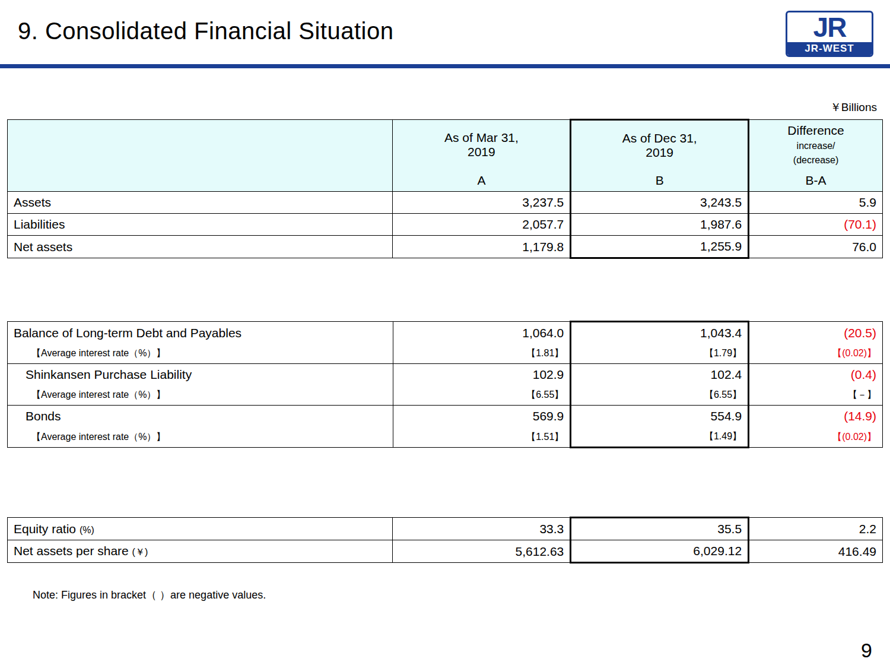9. Consolidated Financial Situation
JR
JR-WEST
￥Billions
| | As of Mar 31, 2019 | As of Dec 31, 2019 | Difference increase/ (decrease) |
| --- | --- | --- | --- |
| A | B | B-A |
| Assets | 3,237.5 | 3,243.5 | 5.9 |
| Liabilities | 2,057.7 | 1,987.6 | (70.1) |
| Net assets | 1,179.8 | 1,255.9 | 76.0 |
| Balance of Long-term Debt and Payables | 1,064.0 | 1,043.4 | (20.5) |
| 【Average interest rate（%）】 | 【1.81】 | 【1.79】 | 【(0.02)】 |
| Shinkansen Purchase Liability | 102.9 | 102.4 | (0.4) |
| 【Average interest rate（%）】 | 【6.55】 | 【6.55】 | 【－】 |
| Bonds | 569.9 | 554.9 | (14.9) |
| 【Average interest rate（%）】 | 【1.51】 | 【1.49】 | 【(0.02)】 |
| Equity ratio (%) | 33.3 | 35.5 | 2.2 |
| Net assets per share (￥) | 5,612.63 | 6,029.12 | 416.49 |
Note: Figures in bracket（ ）are negative values.
9